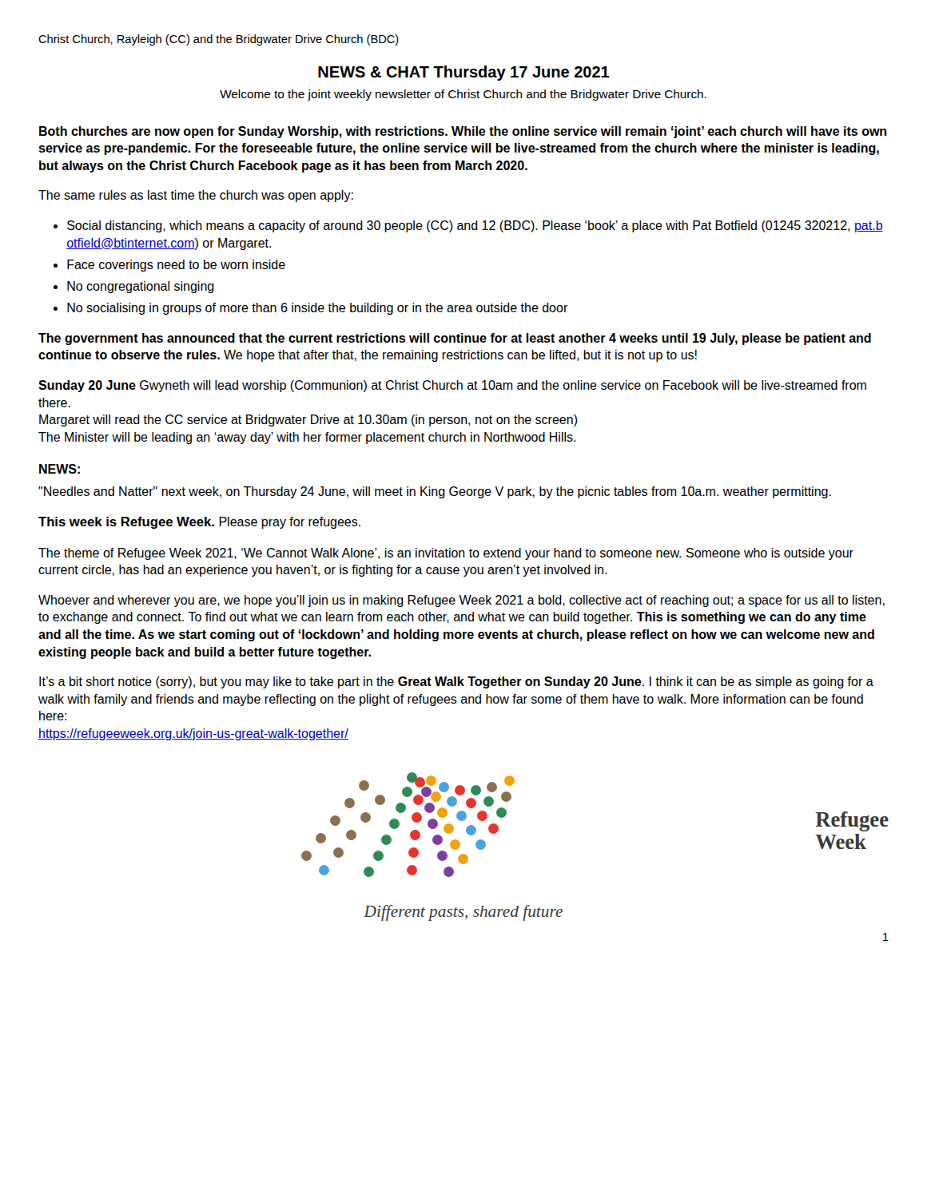Christ Church, Rayleigh (CC) and the Bridgwater Drive Church (BDC)
NEWS & CHAT Thursday 17 June 2021
Welcome to the joint weekly newsletter of Christ Church and the Bridgwater Drive Church.
Both churches are now open for Sunday Worship, with restrictions. While the online service will remain ‘joint’ each church will have its own service as pre-pandemic. For the foreseeable future, the online service will be live-streamed from the church where the minister is leading, but always on the Christ Church Facebook page as it has been from March 2020.
The same rules as last time the church was open apply:
Social distancing, which means a capacity of around 30 people (CC) and 12 (BDC). Please ‘book’ a place with Pat Botfield (01245 320212, pat.botfield@btinternet.com) or Margaret.
Face coverings need to be worn inside
No congregational singing
No socialising in groups of more than 6 inside the building or in the area outside the door
The government has announced that the current restrictions will continue for at least another 4 weeks until 19 July, please be patient and continue to observe the rules. We hope that after that, the remaining restrictions can be lifted, but it is not up to us!
Sunday 20 June Gwyneth will lead worship (Communion) at Christ Church at 10am and the online service on Facebook will be live-streamed from there.
Margaret will read the CC service at Bridgwater Drive at 10.30am (in person, not on the screen)
The Minister will be leading an ‘away day’ with her former placement church in Northwood Hills.
NEWS:
"Needles and Natter" next week, on Thursday 24 June, will meet in King George V park, by the picnic tables from 10a.m. weather permitting.
This week is Refugee Week. Please pray for refugees.
The theme of Refugee Week 2021, ‘We Cannot Walk Alone’, is an invitation to extend your hand to someone new. Someone who is outside your current circle, has had an experience you haven’t, or is fighting for a cause you aren’t yet involved in.
Whoever and wherever you are, we hope you’ll join us in making Refugee Week 2021 a bold, collective act of reaching out; a space for us all to listen, to exchange and connect. To find out what we can learn from each other, and what we can build together. This is something we can do any time and all the time. As we start coming out of ‘lockdown’ and holding more events at church, please reflect on how we can welcome new and existing people back and build a better future together.
It’s a bit short notice (sorry), but you may like to take part in the Great Walk Together on Sunday 20 June. I think it can be as simple as going for a walk with family and friends and maybe reflecting on the plight of refugees and how far some of them have to walk. More information can be found here:
https://refugeeweek.org.uk/join-us-great-walk-together/
Refugee
Week
Different pasts, shared future
1